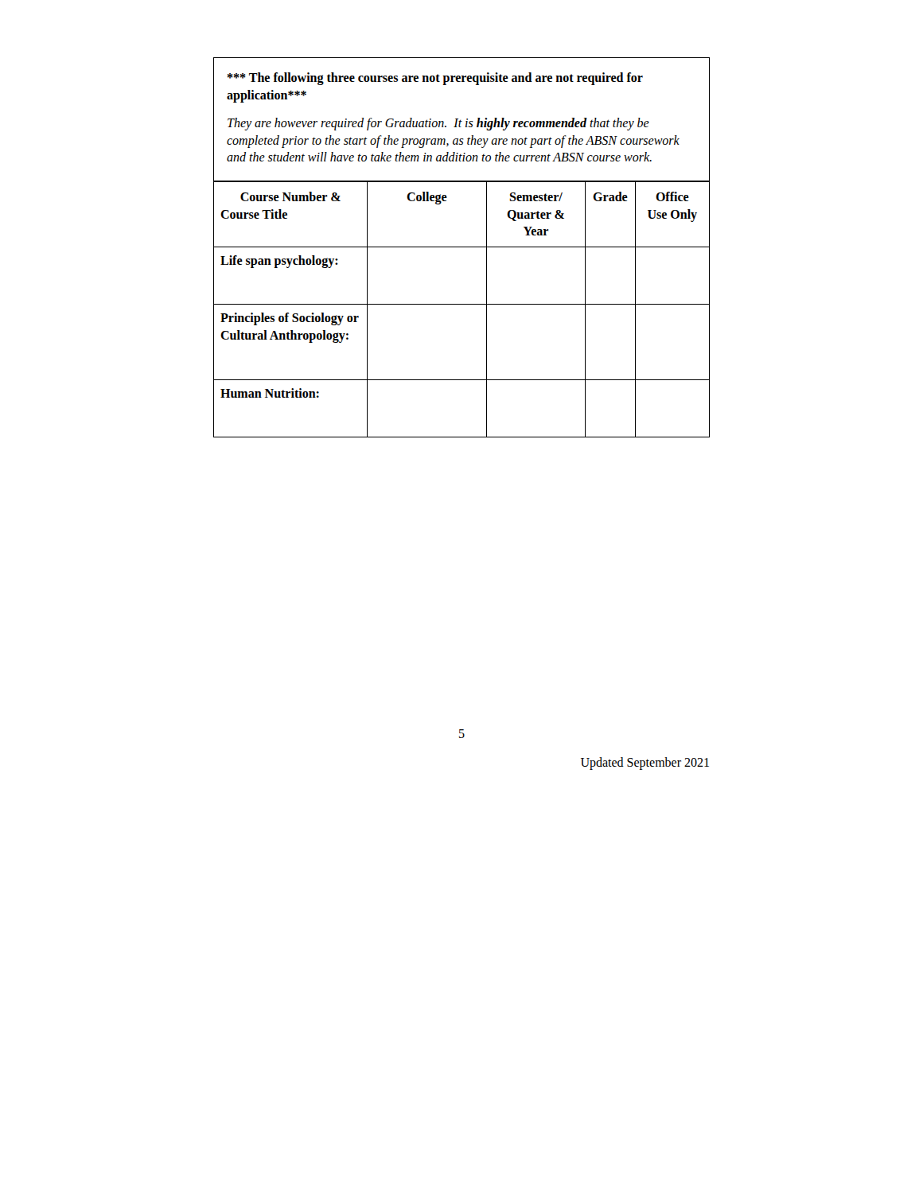*** The following three courses are not prerequisite and are not required for application***
They are however required for Graduation. It is highly recommended that they be completed prior to the start of the program, as they are not part of the ABSN coursework and the student will have to take them in addition to the current ABSN course work.
| Course Number & Course Title | College | Semester/ Quarter & Year | Grade | Office Use Only |
| --- | --- | --- | --- | --- |
| Life span psychology: | | | | |
| Principles of Sociology or Cultural Anthropology: | | | | |
| Human Nutrition: | | | | |
5
Updated September 2021